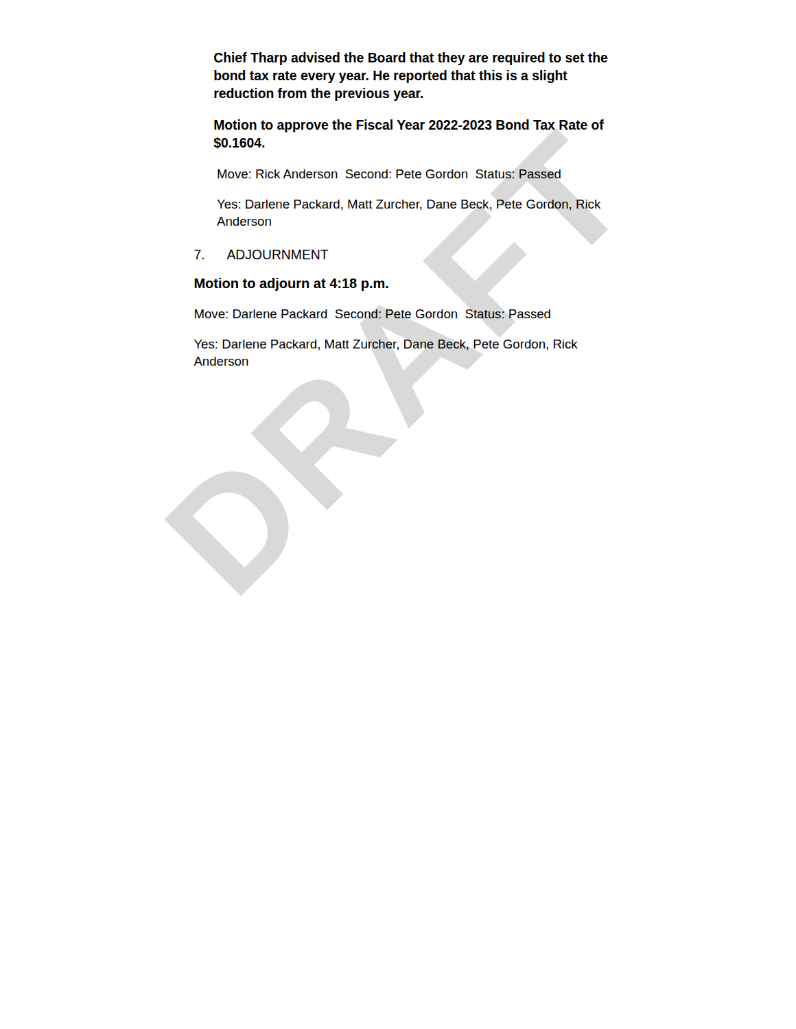DRAFT
Chief Tharp advised the Board that they are required to set the bond tax rate every year. He reported that this is a slight reduction from the previous year.
Motion to approve the Fiscal Year 2022-2023 Bond Tax Rate of $0.1604.
Move: Rick Anderson Second: Pete Gordon Status: Passed
Yes: Darlene Packard, Matt Zurcher, Dane Beck, Pete Gordon, Rick Anderson
ADJOURNMENT
Motion to adjourn at 4:18 p.m.
Move: Darlene Packard Second: Pete Gordon Status: Passed
Yes: Darlene Packard, Matt Zurcher, Dane Beck, Pete Gordon, Rick Anderson